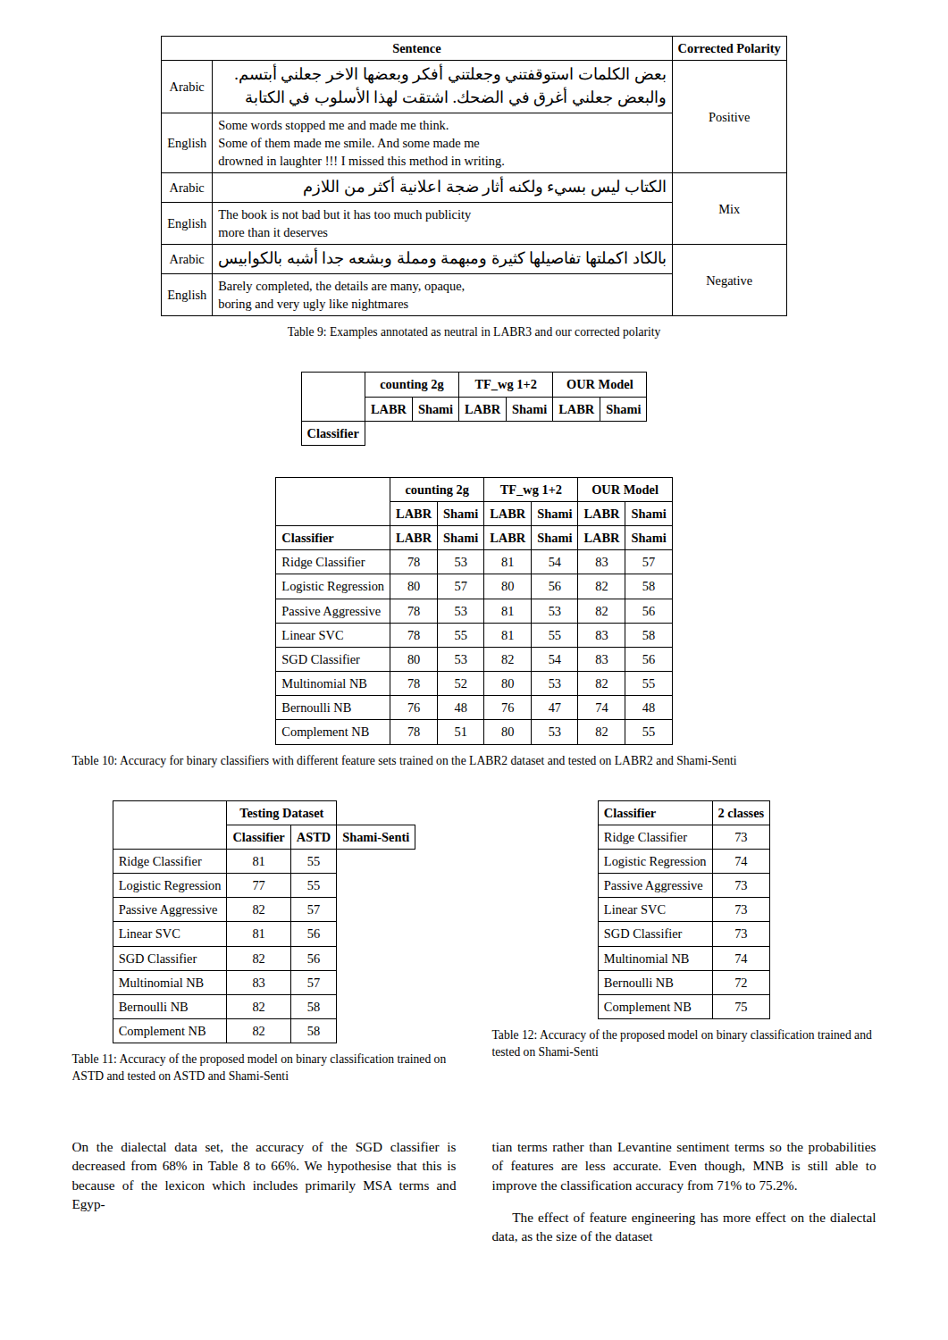| Sentence | Corrected Polarity |
| --- | --- |
| Arabic | بعض الكلمات استوقفتني وجعلتني أفكر وبعضها الاخر جعلني أبتسم. والبعض جعلني أغرق في الضحك. اشتقت لهذا الأسلوب في الكتابة | Positive |
| English | Some words stopped me and made me think. Some of them made me smile. And some made me drowned in laughter !!! I missed this method in writing. |
| Arabic | الكتاب ليس بسيء ولكنه أثار ضجة اعلانية أكثر من اللازم | Mix |
| English | The book is not bad but it has too much publicity more than it deserves |
| Arabic | بالكاد اكملتها تفاصيلها كثيرة ومبهمة ومملة وبشعه جدا أشبه بالكوابيس | Negative |
| English | Barely completed, the details are many, opaque, boring and very ugly like nightmares |
Table 9: Examples annotated as neutral in LABR3 and our corrected polarity
| | counting 2g | TF_wg 1+2 | OUR Model |
| --- | --- | --- | --- |
| LABR | Shami | LABR | Shami | LABR | Shami |
| Classifier | |
| | counting 2g | TF_wg 1+2 | OUR Model |
| --- | --- | --- | --- |
| LABR | Shami | LABR | Shami | LABR | Shami |
| Classifier | LABR | Shami | LABR | Shami | LABR | Shami |
| Ridge Classifier | 78 | 53 | 81 | 54 | 83 | 57 |
| Logistic Regression | 80 | 57 | 80 | 56 | 82 | 58 |
| Passive Aggressive | 78 | 53 | 81 | 53 | 82 | 56 |
| Linear SVC | 78 | 55 | 81 | 55 | 83 | 58 |
| SGD Classifier | 80 | 53 | 82 | 54 | 83 | 56 |
| Multinomial NB | 78 | 52 | 80 | 53 | 82 | 55 |
| Bernoulli NB | 76 | 48 | 76 | 47 | 74 | 48 |
| Complement NB | 78 | 51 | 80 | 53 | 82 | 55 |
Table 10: Accuracy for binary classifiers with different feature sets trained on the LABR2 dataset and tested on LABR2 and Shami-Senti
| | Testing Dataset |
| --- | --- |
| Classifier | ASTD | Shami-Senti |
| Ridge Classifier | 81 | 55 |
| Logistic Regression | 77 | 55 |
| Passive Aggressive | 82 | 57 |
| Linear SVC | 81 | 56 |
| SGD Classifier | 82 | 56 |
| Multinomial NB | 83 | 57 |
| Bernoulli NB | 82 | 58 |
| Complement NB | 82 | 58 |
Table 11: Accuracy of the proposed model on binary classification trained on ASTD and tested on ASTD and Shami-Senti
| Classifier | 2 classes |
| --- | --- |
| Ridge Classifier | 73 |
| Logistic Regression | 74 |
| Passive Aggressive | 73 |
| Linear SVC | 73 |
| SGD Classifier | 73 |
| Multinomial NB | 74 |
| Bernoulli NB | 72 |
| Complement NB | 75 |
Table 12: Accuracy of the proposed model on binary classification trained and tested on Shami-Senti
On the dialectal data set, the accuracy of the SGD classifier is decreased from 68% in Table 8 to 66%. We hypothesise that this is because of the lexicon which includes primarily MSA terms and Egyp-
tian terms rather than Levantine sentiment terms so the probabilities of features are less accurate. Even though, MNB is still able to improve the classification accuracy from 71% to 75.2%.
The effect of feature engineering has more effect on the dialectal data, as the size of the dataset